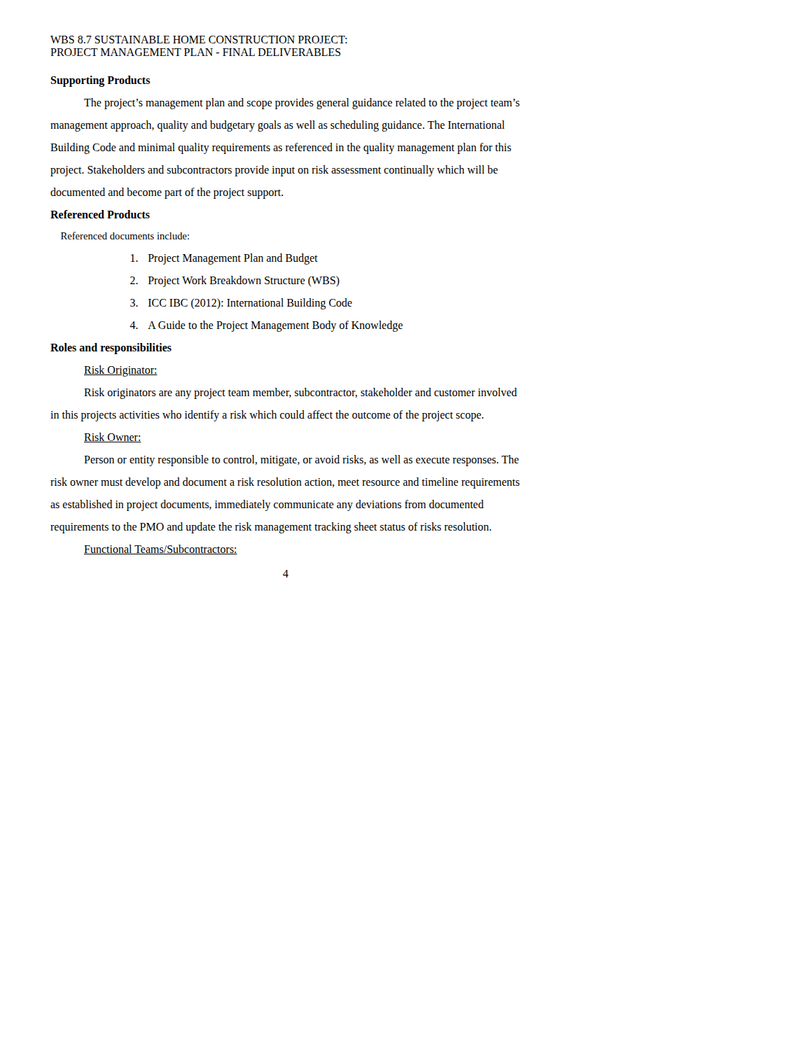WBS 8.7 Sustainable Home Construction Project:
Project Management Plan - Final Deliverables
Supporting Products
The project’s management plan and scope provides general guidance related to the project team’s management approach, quality and budgetary goals as well as scheduling guidance. The International Building Code and minimal quality requirements as referenced in the quality management plan for this project. Stakeholders and subcontractors provide input on risk assessment continually which will be documented and become part of the project support.
Referenced Products
Referenced documents include:
Project Management Plan and Budget
Project Work Breakdown Structure (WBS)
ICC IBC (2012): International Building Code
A Guide to the Project Management Body of Knowledge
Roles and responsibilities
Risk Originator:
Risk originators are any project team member, subcontractor, stakeholder and customer involved in this projects activities who identify a risk which could affect the outcome of the project scope.
Risk Owner:
Person or entity responsible to control, mitigate, or avoid risks, as well as execute responses. The risk owner must develop and document a risk resolution action, meet resource and timeline requirements as established in project documents, immediately communicate any deviations from documented requirements to the PMO and update the risk management tracking sheet status of risks resolution.
Functional Teams/Subcontractors:
4